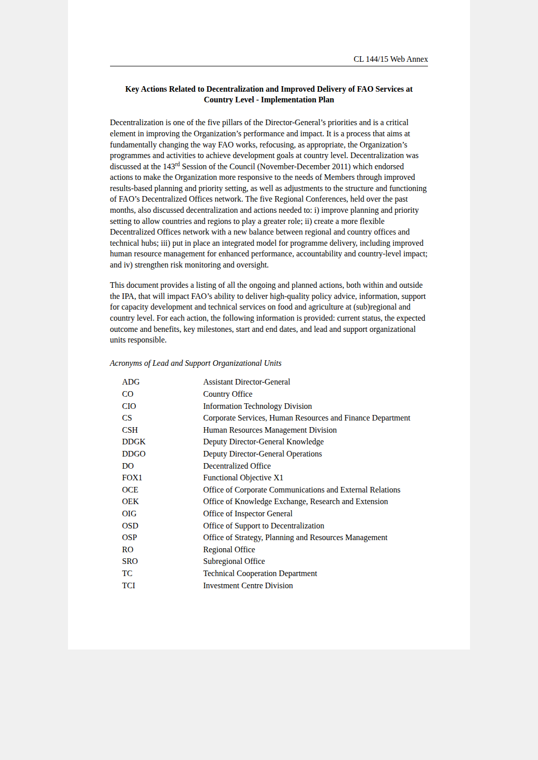CL 144/15 Web Annex
Key Actions Related to Decentralization and Improved Delivery of FAO Services at
Country Level - Implementation Plan
Decentralization is one of the five pillars of the Director-General’s priorities and is a critical element in improving the Organization’s performance and impact. It is a process that aims at fundamentally changing the way FAO works, refocusing, as appropriate, the Organization’s programmes and activities to achieve development goals at country level. Decentralization was discussed at the 143rd Session of the Council (November-December 2011) which endorsed actions to make the Organization more responsive to the needs of Members through improved results-based planning and priority setting, as well as adjustments to the structure and functioning of FAO’s Decentralized Offices network. The five Regional Conferences, held over the past months, also discussed decentralization and actions needed to: i) improve planning and priority setting to allow countries and regions to play a greater role; ii) create a more flexible Decentralized Offices network with a new balance between regional and country offices and technical hubs; iii) put in place an integrated model for programme delivery, including improved human resource management for enhanced performance, accountability and country-level impact; and iv) strengthen risk monitoring and oversight.
This document provides a listing of all the ongoing and planned actions, both within and outside the IPA, that will impact FAO’s ability to deliver high-quality policy advice, information, support for capacity development and technical services on food and agriculture at (sub)regional and country level. For each action, the following information is provided: current status, the expected outcome and benefits, key milestones, start and end dates, and lead and support organizational units responsible.
Acronyms of Lead and Support Organizational Units
| ADG | Assistant Director-General |
| CO | Country Office |
| CIO | Information Technology Division |
| CS | Corporate Services, Human Resources and Finance Department |
| CSH | Human Resources Management Division |
| DDGK | Deputy Director-General Knowledge |
| DDGO | Deputy Director-General Operations |
| DO | Decentralized Office |
| FOX1 | Functional Objective X1 |
| OCE | Office of Corporate Communications and External Relations |
| OEK | Office of Knowledge Exchange, Research and Extension |
| OIG | Office of Inspector General |
| OSD | Office of Support to Decentralization |
| OSP | Office of Strategy, Planning and Resources Management |
| RO | Regional Office |
| SRO | Subregional Office |
| TC | Technical Cooperation Department |
| TCI | Investment Centre Division |